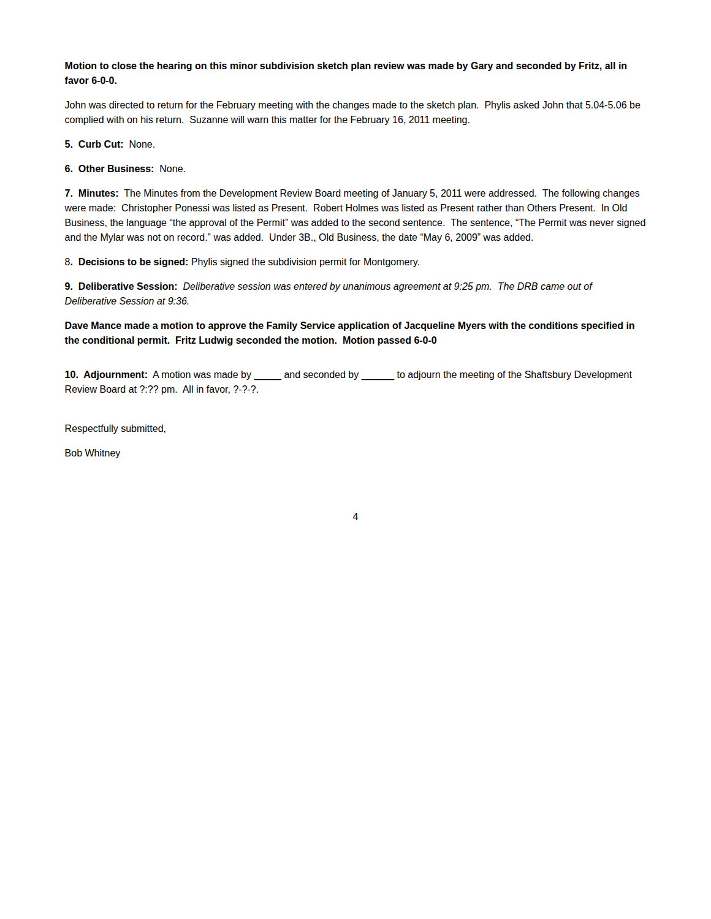Motion to close the hearing on this minor subdivision sketch plan review was made by Gary and seconded by Fritz, all in favor 6-0-0.
John was directed to return for the February meeting with the changes made to the sketch plan. Phylis asked John that 5.04-5.06 be complied with on his return. Suzanne will warn this matter for the February 16, 2011 meeting.
5. Curb Cut: None.
6. Other Business: None.
7. Minutes: The Minutes from the Development Review Board meeting of January 5, 2011 were addressed. The following changes were made: Christopher Ponessi was listed as Present. Robert Holmes was listed as Present rather than Others Present. In Old Business, the language “the approval of the Permit” was added to the second sentence. The sentence, “The Permit was never signed and the Mylar was not on record.” was added. Under 3B., Old Business, the date “May 6, 2009” was added.
8. Decisions to be signed: Phylis signed the subdivision permit for Montgomery.
9. Deliberative Session: Deliberative session was entered by unanimous agreement at 9:25 pm. The DRB came out of Deliberative Session at 9:36.
Dave Mance made a motion to approve the Family Service application of Jacqueline Myers with the conditions specified in the conditional permit. Fritz Ludwig seconded the motion. Motion passed 6-0-0
10. Adjournment: A motion was made by _____ and seconded by ______ to adjourn the meeting of the Shaftsbury Development Review Board at ?:?? pm. All in favor, ?-?-?.
Respectfully submitted,
Bob Whitney
4